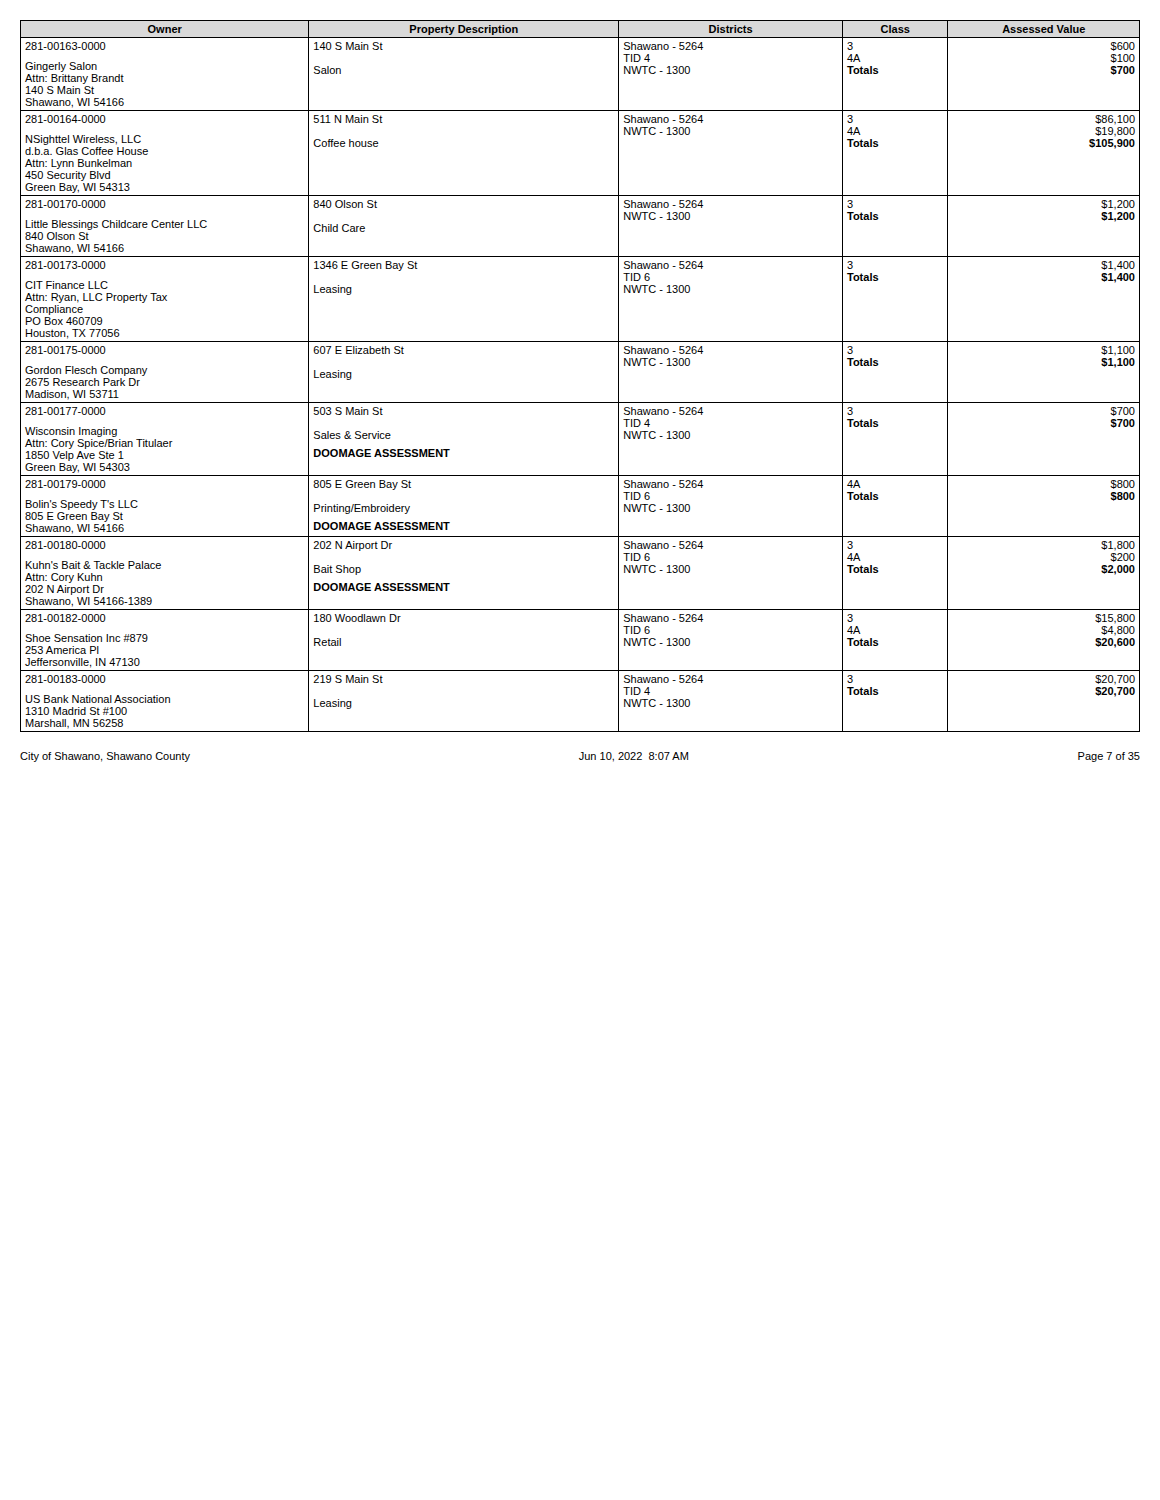| Owner | Property Description | Districts | Class | Assessed Value |
| --- | --- | --- | --- | --- |
| 281-00163-0000 Gingerly Salon Attn: Brittany Brandt 140 S Main St Shawano, WI 54166 | 140 S Main St Salon | Shawano - 5264 TID 4 NWTC - 1300 | 3 4A Totals | $600 $100 $700 |
| 281-00164-0000 NSighttel Wireless, LLC d.b.a. Glas Coffee House Attn: Lynn Bunkelman 450 Security Blvd Green Bay, WI 54313 | 511 N Main St Coffee house | Shawano - 5264 NWTC - 1300 | 3 4A Totals | $86,100 $19,800 $105,900 |
| 281-00170-0000 Little Blessings Childcare Center LLC 840 Olson St Shawano, WI 54166 | 840 Olson St Child Care | Shawano - 5264 NWTC - 1300 | 3 Totals | $1,200 $1,200 |
| 281-00173-0000 CIT Finance LLC Attn: Ryan, LLC Property Tax Compliance PO Box 460709 Houston, TX 77056 | 1346 E Green Bay St Leasing | Shawano - 5264 TID 6 NWTC - 1300 | 3 Totals | $1,400 $1,400 |
| 281-00175-0000 Gordon Flesch Company 2675 Research Park Dr Madison, WI 53711 | 607 E Elizabeth St Leasing | Shawano - 5264 NWTC - 1300 | 3 Totals | $1,100 $1,100 |
| 281-00177-0000 Wisconsin Imaging Attn: Cory Spice/Brian Titulaer 1850 Velp Ave Ste 1 Green Bay, WI 54303 | 503 S Main St Sales & Service DOOMAGE ASSESSMENT | Shawano - 5264 TID 4 NWTC - 1300 | 3 Totals | $700 $700 |
| 281-00179-0000 Bolin's Speedy T's LLC 805 E Green Bay St Shawano, WI 54166 | 805 E Green Bay St Printing/Embroidery DOOMAGE ASSESSMENT | Shawano - 5264 TID 6 NWTC - 1300 | 4A Totals | $800 $800 |
| 281-00180-0000 Kuhn's Bait & Tackle Palace Attn: Cory Kuhn 202 N Airport Dr Shawano, WI 54166-1389 | 202 N Airport Dr Bait Shop DOOMAGE ASSESSMENT | Shawano - 5264 TID 6 NWTC - 1300 | 3 4A Totals | $1,800 $200 $2,000 |
| 281-00182-0000 Shoe Sensation Inc #879 253 America Pl Jeffersonville, IN 47130 | 180 Woodlawn Dr Retail | Shawano - 5264 TID 6 NWTC - 1300 | 3 4A Totals | $15,800 $4,800 $20,600 |
| 281-00183-0000 US Bank National Association 1310 Madrid St #100 Marshall, MN 56258 | 219 S Main St Leasing | Shawano - 5264 TID 4 NWTC - 1300 | 3 Totals | $20,700 $20,700 |
City of Shawano, Shawano County
Jun 10, 2022 8:07 AM
Page 7 of 35